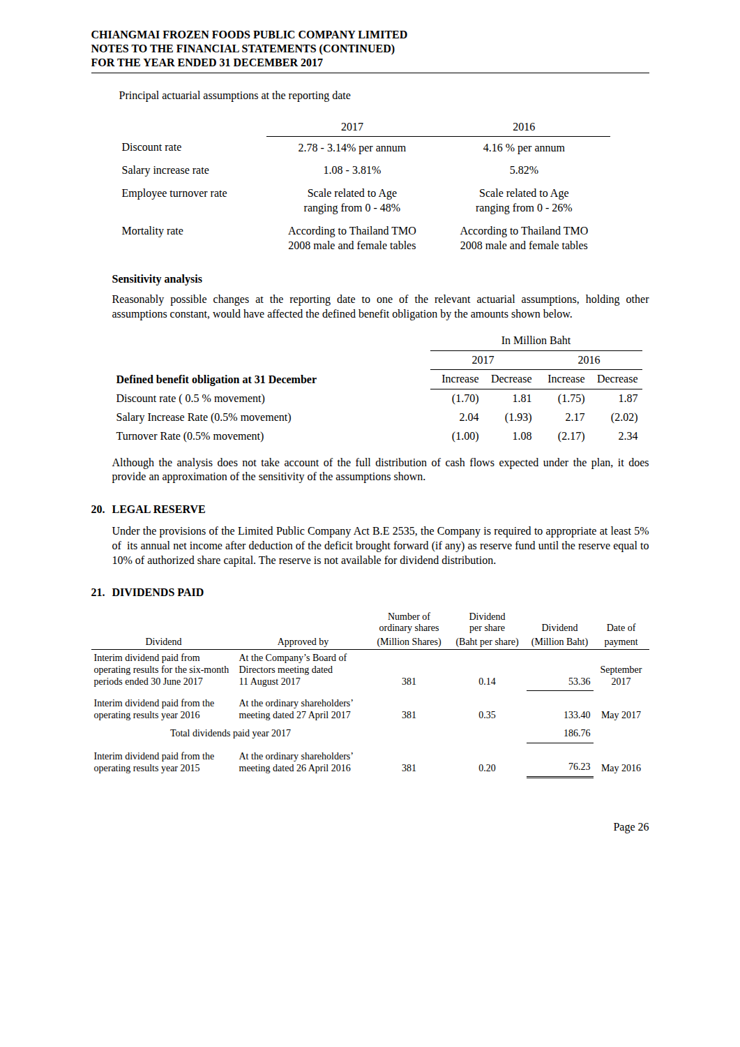CHIANGMAI FROZEN FOODS PUBLIC COMPANY LIMITED
NOTES TO THE FINANCIAL STATEMENTS (CONTINUED)
FOR THE YEAR ENDED 31 DECEMBER 2017
Principal actuarial assumptions at the reporting date
| | 2017 | 2016 |
| Discount rate | 2.78 - 3.14% per annum | 4.16 % per annum |
| Salary increase rate | 1.08 - 3.81% | 5.82% |
| Employee turnover rate | Scale related to Age ranging from 0 - 48% | Scale related to Age ranging from 0 - 26% |
| Mortality rate | According to Thailand TMO 2008 male and female tables | According to Thailand TMO 2008 male and female tables |
Sensitivity analysis
Reasonably possible changes at the reporting date to one of the relevant actuarial assumptions, holding other assumptions constant, would have affected the defined benefit obligation by the amounts shown below.
| | In Million Baht |
| | 2017 | 2016 |
| Defined benefit obligation at 31 December | Increase | Decrease | Increase | Decrease |
| Discount rate ( 0.5 % movement) | (1.70) | 1.81 | (1.75) | 1.87 |
| Salary Increase Rate (0.5% movement) | 2.04 | (1.93) | 2.17 | (2.02) |
| Turnover Rate (0.5% movement) | (1.00) | 1.08 | (2.17) | 2.34 |
Although the analysis does not take account of the full distribution of cash flows expected under the plan, it does provide an approximation of the sensitivity of the assumptions shown.
20. LEGAL RESERVE
Under the provisions of the Limited Public Company Act B.E 2535, the Company is required to appropriate at least 5% of its annual net income after deduction of the deficit brought forward (if any) as reserve fund until the reserve equal to 10% of authorized share capital. The reserve is not available for dividend distribution.
21. DIVIDENDS PAID
| | | Number of ordinary shares | Dividend per share | Dividend | Date of |
| --- | --- | --- | --- | --- | --- |
| Dividend | Approved by | (Million Shares) | (Baht per share) | (Million Baht) | payment |
| Interim dividend paid from operating results for the six-month periods ended 30 June 2017 | At the Company’s Board of Directors meeting dated 11 August 2017 | 381 | 0.14 | 53.36 | September 2017 |
| Interim dividend paid from the operating results year 2016 | At the ordinary shareholders’ meeting dated 27 April 2017 | 381 | 0.35 | 133.40 | May 2017 |
| Total dividends paid year 2017 | | | 186.76 | |
| Interim dividend paid from the operating results year 2015 | At the ordinary shareholders’ meeting dated 26 April 2016 | 381 | 0.20 | 76.23 | May 2016 |
Page 26